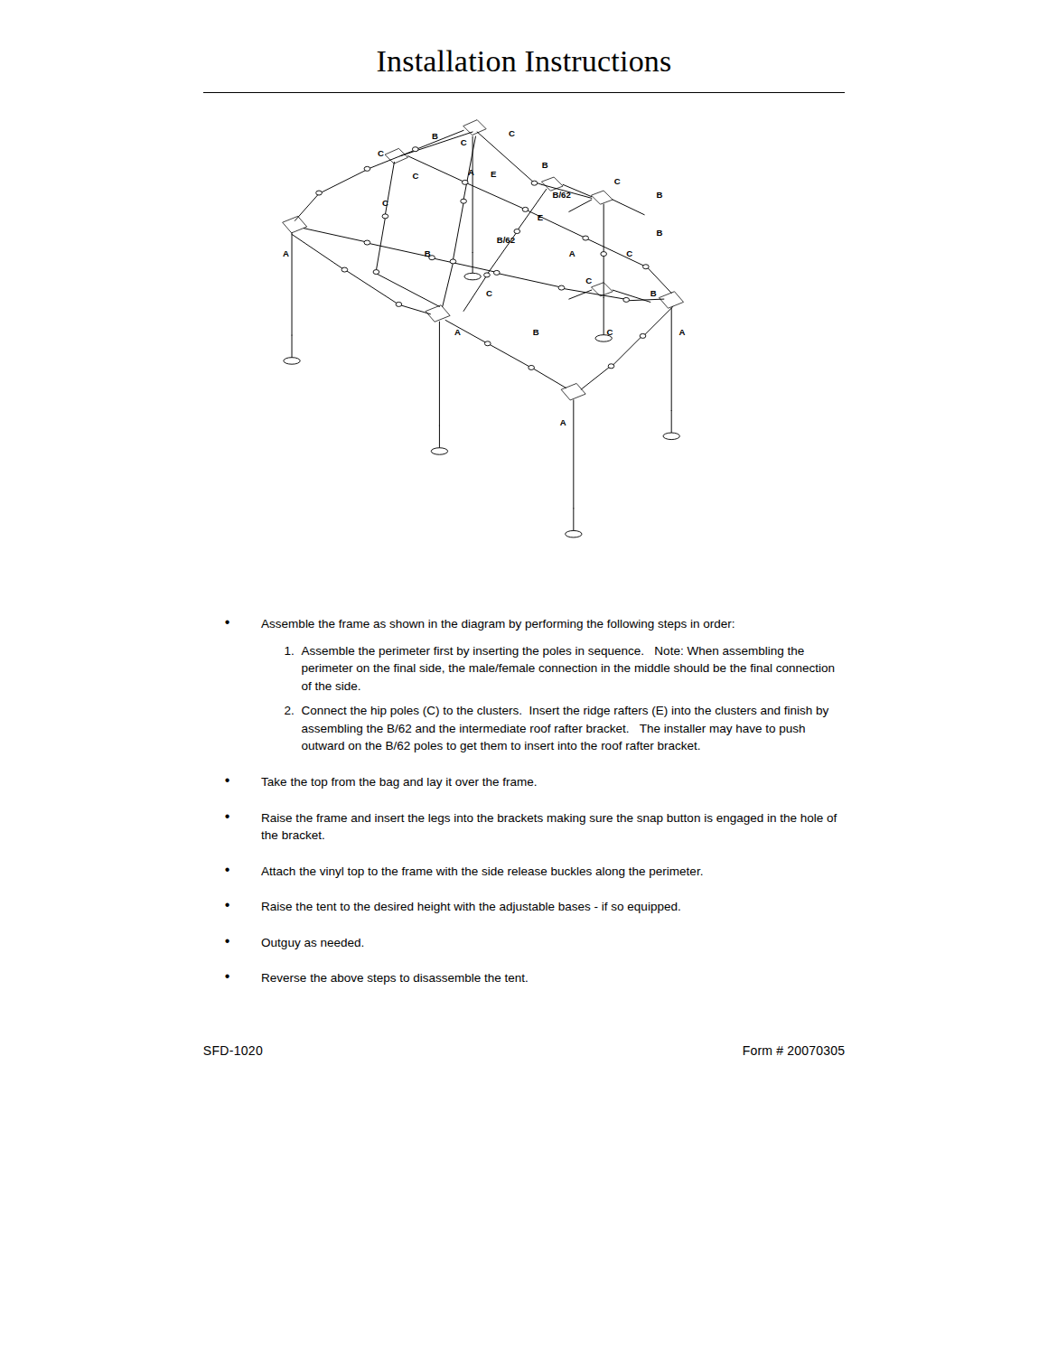Installation Instructions
B C C C C A E B/62 B C E B C B/62 B A C A B C C B A B C A A
Assemble the frame as shown in the diagram by performing the following steps in order:
Assemble the perimeter first by inserting the poles in sequence. Note: When assembling the perimeter on the final side, the male/female connection in the middle should be the final connection of the side.
Connect the hip poles (C) to the clusters. Insert the ridge rafters (E) into the clusters and finish by assembling the B/62 and the intermediate roof rafter bracket. The installer may have to push outward on the B/62 poles to get them to insert into the roof rafter bracket.
Take the top from the bag and lay it over the frame.
Raise the frame and insert the legs into the brackets making sure the snap button is engaged in the hole of the bracket.
Attach the vinyl top to the frame with the side release buckles along the perimeter.
Raise the tent to the desired height with the adjustable bases - if so equipped.
Outguy as needed.
Reverse the above steps to disassemble the tent.
SFD-1020
Form # 20070305